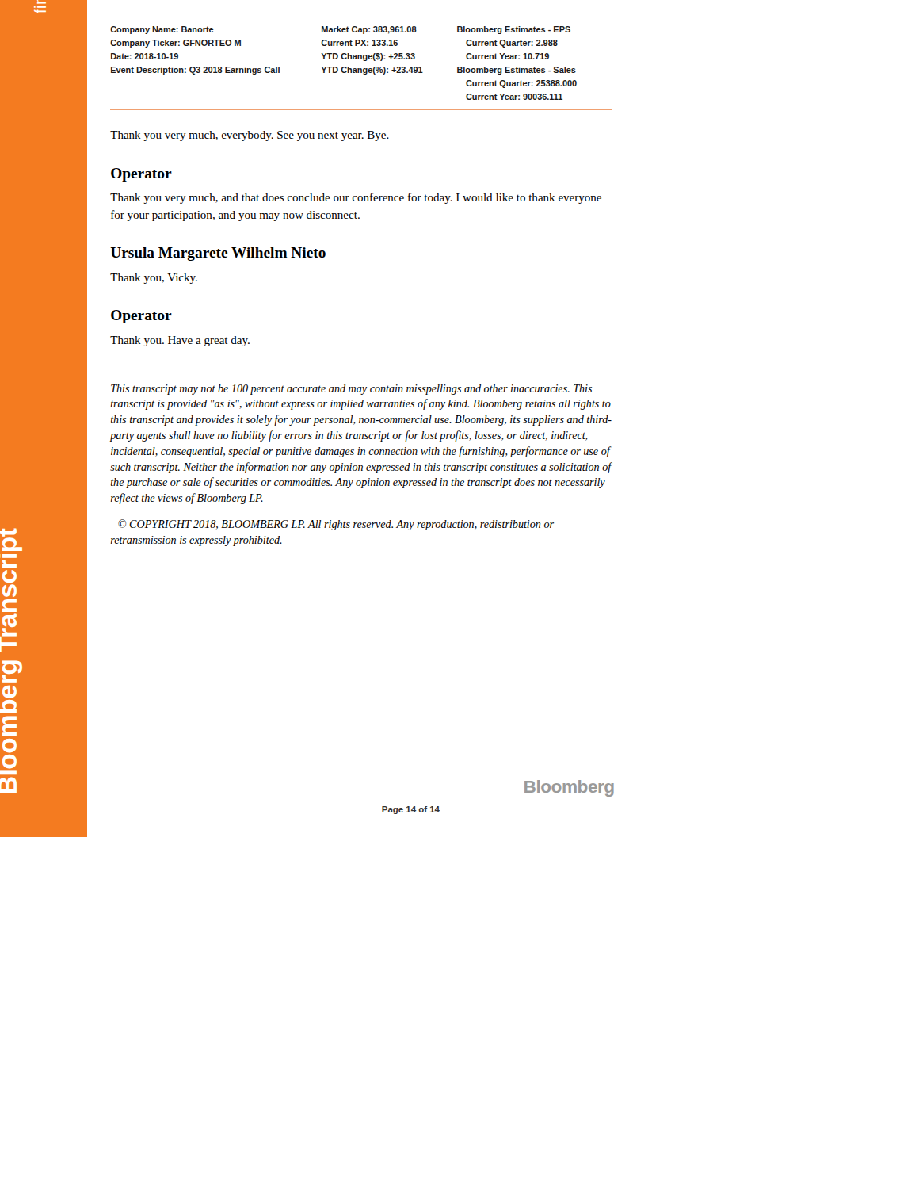final
Bloomberg Transcript
Company Name: Banorte
Company Ticker: GFNORTEO M
Date: 2018-10-19
Event Description: Q3 2018 Earnings Call
Market Cap: 383,961.08
Current PX: 133.16
YTD Change($): +25.33
YTD Change(%): +23.491
Bloomberg Estimates - EPS
Current Quarter: 2.988
Current Year: 10.719
Bloomberg Estimates - Sales
Current Quarter: 25388.000
Current Year: 90036.111
Thank you very much, everybody. See you next year. Bye.
Operator
Thank you very much, and that does conclude our conference for today. I would like to thank everyone for your participation, and you may now disconnect.
Ursula Margarete Wilhelm Nieto
Thank you, Vicky.
Operator
Thank you. Have a great day.
This transcript may not be 100 percent accurate and may contain misspellings and other inaccuracies. This transcript is provided "as is", without express or implied warranties of any kind. Bloomberg retains all rights to this transcript and provides it solely for your personal, non-commercial use. Bloomberg, its suppliers and third-party agents shall have no liability for errors in this transcript or for lost profits, losses, or direct, indirect, incidental, consequential, special or punitive damages in connection with the furnishing, performance or use of such transcript. Neither the information nor any opinion expressed in this transcript constitutes a solicitation of the purchase or sale of securities or commodities. Any opinion expressed in the transcript does not necessarily reflect the views of Bloomberg LP.
© COPYRIGHT 2018, BLOOMBERG LP. All rights reserved. Any reproduction, redistribution or retransmission is expressly prohibited.
Bloomberg
Page 14 of 14